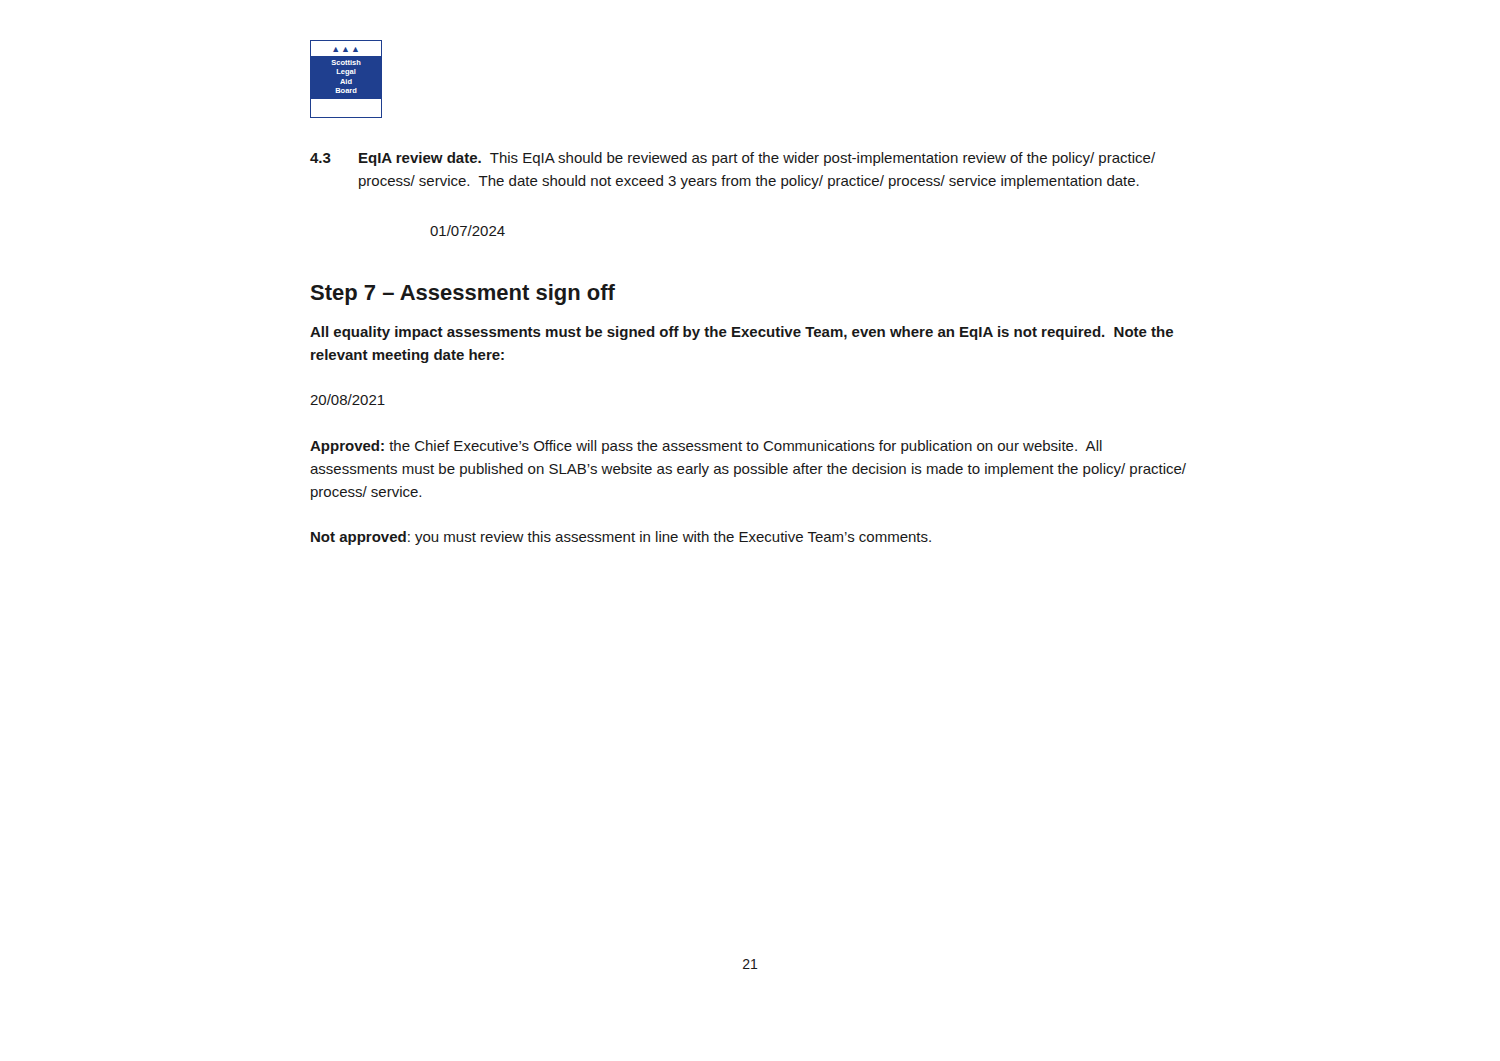▲▲▲
Scottish
Legal
Aid
Board
4.3
EqIA review date. This EqIA should be reviewed as part of the wider post-implementation review of the policy/ practice/ process/ service. The date should not exceed 3 years from the policy/ practice/ process/ service implementation date.
01/07/2024
Step 7 – Assessment sign off
All equality impact assessments must be signed off by the Executive Team, even where an EqIA is not required. Note the relevant meeting date here:
20/08/2021
Approved: the Chief Executive’s Office will pass the assessment to Communications for publication on our website. All assessments must be published on SLAB’s website as early as possible after the decision is made to implement the policy/ practice/ process/ service.
Not approved: you must review this assessment in line with the Executive Team’s comments.
21